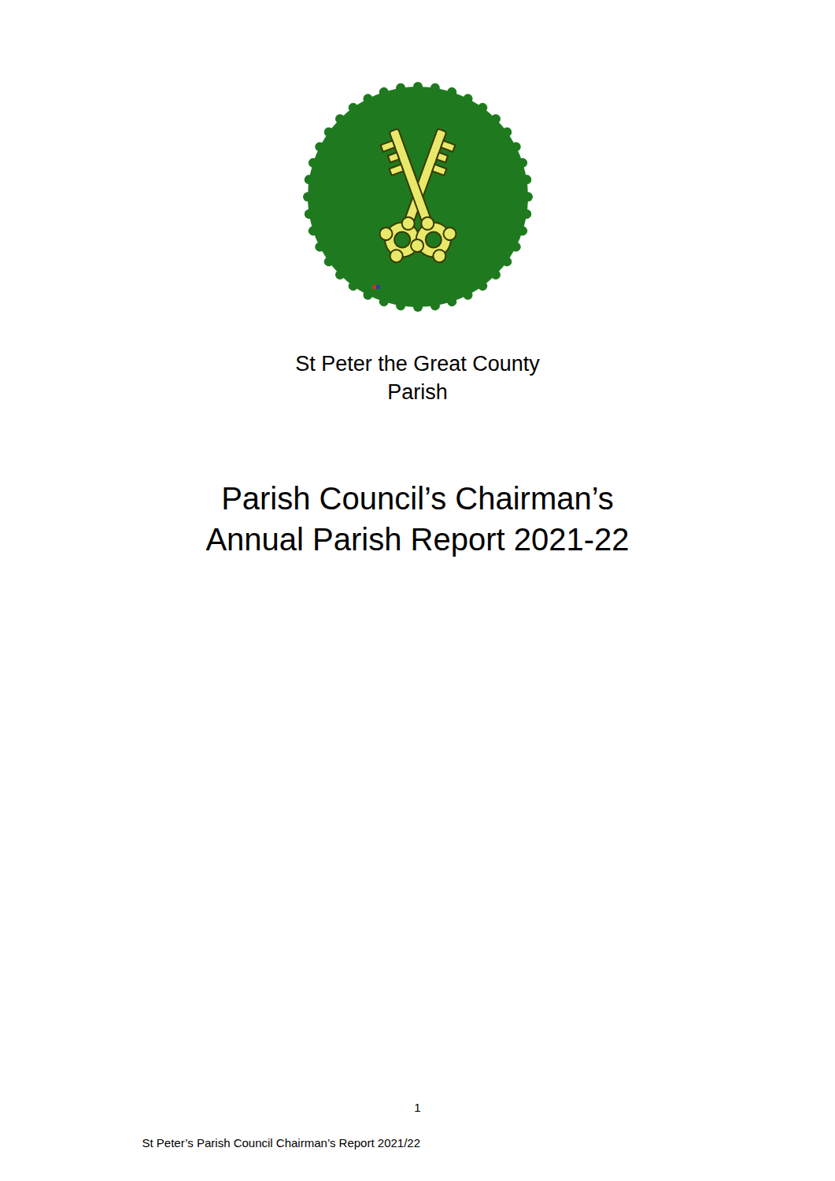St Peter the Great County
Parish
Parish Council’s Chairman’s
Annual Parish Report 2021-22
1
St Peter’s Parish Council Chairman’s Report 2021/22